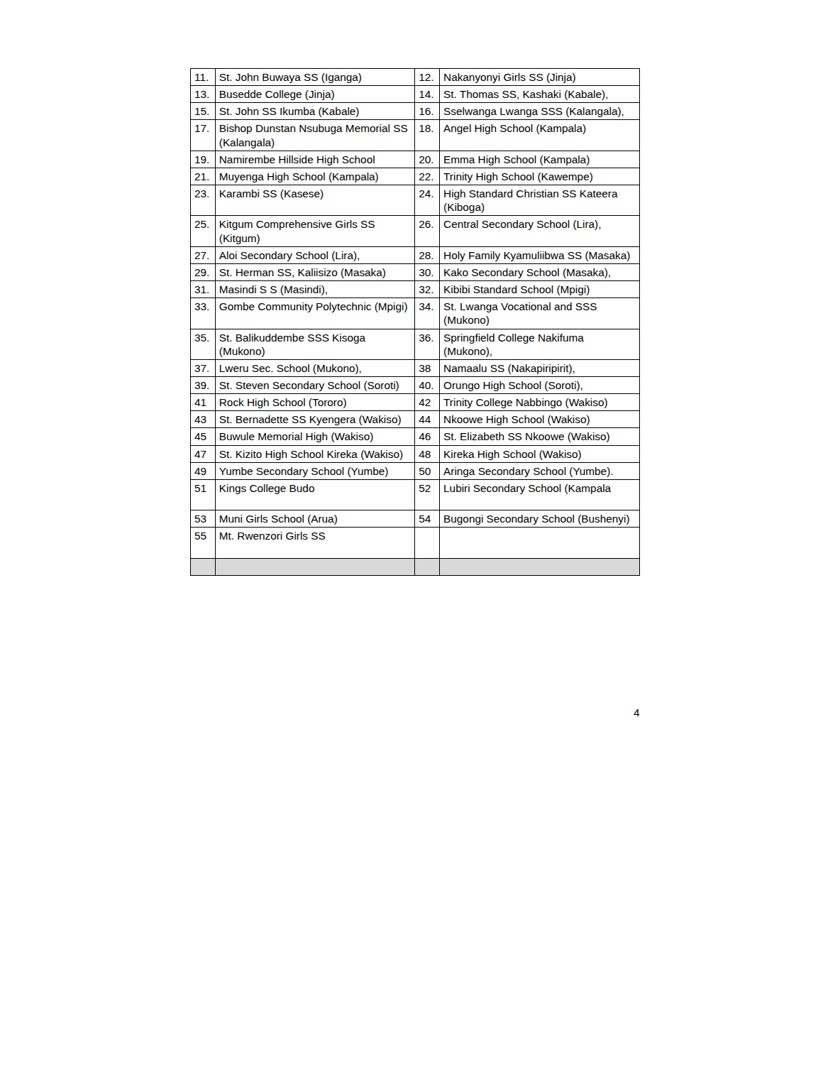| 11. | St. John Buwaya SS (Iganga) | 12. | Nakanyonyi Girls SS (Jinja) |
| 13. | Busedde College (Jinja) | 14. | St. Thomas SS, Kashaki (Kabale), |
| 15. | St. John SS Ikumba (Kabale) | 16. | Sselwanga Lwanga SSS (Kalangala), |
| 17. | Bishop Dunstan Nsubuga Memorial SS (Kalangala) | 18. | Angel High School (Kampala) |
| 19. | Namirembe Hillside High School | 20. | Emma High School (Kampala) |
| 21. | Muyenga High School (Kampala) | 22. | Trinity High School (Kawempe) |
| 23. | Karambi SS (Kasese) | 24. | High Standard Christian SS Kateera (Kiboga) |
| 25. | Kitgum Comprehensive Girls SS (Kitgum) | 26. | Central Secondary School (Lira), |
| 27. | Aloi Secondary School (Lira), | 28. | Holy Family Kyamuliibwa SS (Masaka) |
| 29. | St. Herman SS, Kaliisizo (Masaka) | 30. | Kako Secondary School (Masaka), |
| 31. | Masindi S S (Masindi), | 32. | Kibibi Standard School (Mpigi) |
| 33. | Gombe Community Polytechnic (Mpigi) | 34. | St. Lwanga Vocational and SSS (Mukono) |
| 35. | St. Balikuddembe SSS Kisoga (Mukono) | 36. | Springfield College Nakifuma (Mukono), |
| 37. | Lweru Sec. School (Mukono), | 38 | Namaalu SS (Nakapiripirit), |
| 39. | St. Steven Secondary School (Soroti) | 40. | Orungo High School (Soroti), |
| 41 | Rock High School (Tororo) | 42 | Trinity College Nabbingo (Wakiso) |
| 43 | St. Bernadette SS Kyengera (Wakiso) | 44 | Nkoowe High School (Wakiso) |
| 45 | Buwule Memorial High (Wakiso) | 46 | St. Elizabeth SS Nkoowe (Wakiso) |
| 47 | St. Kizito High School Kireka (Wakiso) | 48 | Kireka High School (Wakiso) |
| 49 | Yumbe Secondary School (Yumbe) | 50 | Aringa Secondary School (Yumbe). |
| 51 | Kings College Budo | 52 | Lubiri Secondary School (Kampala |
| 53 | Muni Girls School (Arua) | 54 | Bugongi Secondary School (Bushenyi) |
| 55 | Mt. Rwenzori Girls SS | | |
4